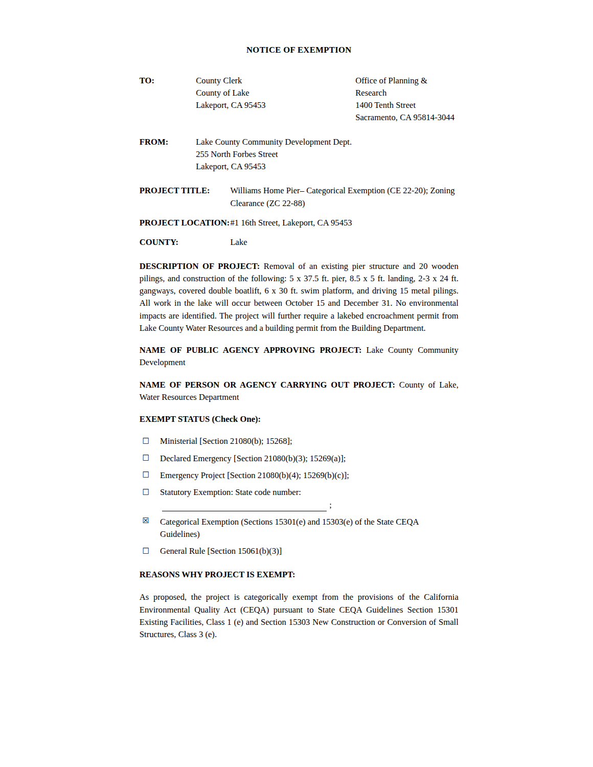NOTICE OF EXEMPTION
| TO: | County Clerk County of Lake Lakeport, CA 95453 | Office of Planning & Research 1400 Tenth Street Sacramento, CA 95814-3044 |
| FROM: | Lake County Community Development Dept. 255 North Forbes Street Lakeport, CA 95453 |
| PROJECT TITLE: | Williams Home Pier– Categorical Exemption (CE 22-20); Zoning Clearance (ZC 22-88) |
| PROJECT LOCATION: | #1 16th Street, Lakeport, CA 95453 |
| COUNTY: | Lake |
DESCRIPTION OF PROJECT: Removal of an existing pier structure and 20 wooden pilings, and construction of the following: 5 x 37.5 ft. pier, 8.5 x 5 ft. landing, 2-3 x 24 ft. gangways, covered double boatlift, 6 x 30 ft. swim platform, and driving 15 metal pilings. All work in the lake will occur between October 15 and December 31. No environmental impacts are identified. The project will further require a lakebed encroachment permit from Lake County Water Resources and a building permit from the Building Department.
NAME OF PUBLIC AGENCY APPROVING PROJECT: Lake County Community Development
NAME OF PERSON OR AGENCY CARRYING OUT PROJECT: County of Lake, Water Resources Department
EXEMPT STATUS (Check One):
□Ministerial [Section 21080(b); 15268];
□Declared Emergency [Section 21080(b)(3); 15269(a)];
□Emergency Project [Section 21080(b)(4); 15269(b)(c)];
□Statutory Exemption: State code number: ;
☒Categorical Exemption (Sections 15301(e) and 15303(e) of the State CEQA Guidelines)
□General Rule [Section 15061(b)(3)]
REASONS WHY PROJECT IS EXEMPT:
As proposed, the project is categorically exempt from the provisions of the California Environmental Quality Act (CEQA) pursuant to State CEQA Guidelines Section 15301 Existing Facilities, Class 1 (e) and Section 15303 New Construction or Conversion of Small Structures, Class 3 (e).